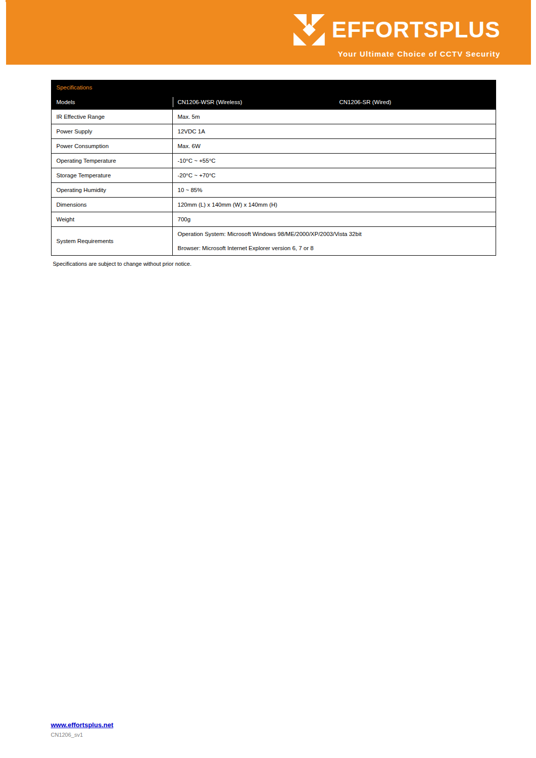EFFORTSPLUS
Your Ultimate Choice of CCTV Security
| Specifications |
| Models | CN1206-WSR (Wireless) | CN1206-SR (Wired) |
| IR Effective Range | Max. 5m |
| Power Supply | 12VDC 1A |
| Power Consumption | Max. 6W |
| Operating Temperature | -10°C ~ +55°C |
| Storage Temperature | -20°C ~ +70°C |
| Operating Humidity | 10 ~ 85% |
| Dimensions | 120mm (L) x 140mm (W) x 140mm (H) |
| Weight | 700g |
| System Requirements | Operation System: Microsoft Windows 98/ME/2000/XP/2003/Vista 32bit Browser: Microsoft Internet Explorer version 6, 7 or 8 |
Specifications are subject to change without prior notice.
www.effortsplus.net
CN1206_sv1